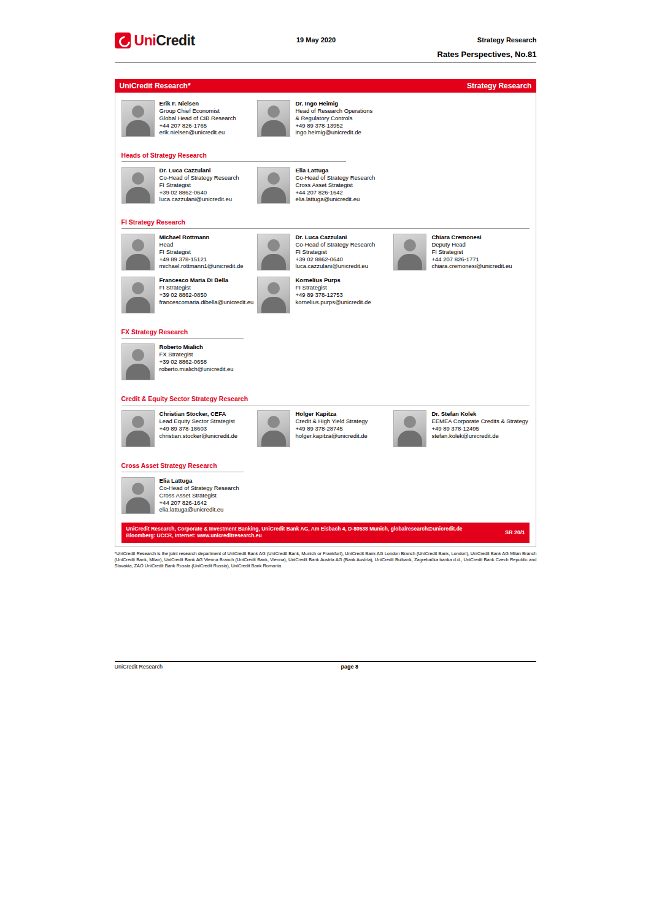Uni Credit
19 May 2020
Strategy Research
Rates Perspectives, No.81
UniCredit Research* Strategy Research
Erik F. Nielsen
Group Chief Economist
Global Head of CIB Research
+44 207 826-1765
erik.nielsen@unicredit.eu
Dr. Ingo Heimig
Head of Research Operations
& Regulatory Controls
+49 89 378-13952
ingo.heimig@unicredit.de
Heads of Strategy Research
Dr. Luca Cazzulani
Co-Head of Strategy Research
FI Strategist
+39 02 8862-0640
luca.cazzulani@unicredit.eu
Elia Lattuga
Co-Head of Strategy Research
Cross Asset Strategist
+44 207 826-1642
elia.lattuga@unicredit.eu
FI Strategy Research
Michael Rottmann
Head
FI Strategist
+49 89 378-15121
michael.rottmann1@unicredit.de
Dr. Luca Cazzulani
Co-Head of Strategy Research
FI Strategist
+39 02 8862-0640
luca.cazzulani@unicredit.eu
Chiara Cremonesi
Deputy Head
FI Strategist
+44 207 826-1771
chiara.cremonesi@unicredit.eu
Francesco Maria Di Bella
FI Strategist
+39 02 8862-0850
francescomaria.dibella@unicredit.eu
Kornelius Purps
FI Strategist
+49 89 378-12753
kornelius.purps@unicredit.de
FX Strategy Research
Roberto Mialich
FX Strategist
+39 02 8862-0658
roberto.mialich@unicredit.eu
Credit & Equity Sector Strategy Research
Christian Stocker, CEFA
Lead Equity Sector Strategist
+49 89 378-18603
christian.stocker@unicredit.de
Holger Kapitza
Credit & High Yield Strategy
+49 89 378-28745
holger.kapitza@unicredit.de
Dr. Stefan Kolek
EEMEA Corporate Credits & Strategy
+49 89 378-12495
stefan.kolek@unicredit.de
Cross Asset Strategy Research
Elia Lattuga
Co-Head of Strategy Research
Cross Asset Strategist
+44 207 826-1642
elia.lattuga@unicredit.eu
UniCredit Research, Corporate & Investment Banking, UniCredit Bank AG, Am Eisbach 4, D-80538 Munich, globalresearch@unicredit.de
Bloomberg: UCCR, Internet: www.unicreditresearch.eu
SR 20/1
*UniCredit Research is the joint research department of UniCredit Bank AG (UniCredit Bank, Munich or Frankfurt), UniCredit Bank AG London Branch (UniCredit Bank, London), UniCredit Bank AG Milan Branch (UniCredit Bank, Milan), UniCredit Bank AG Vienna Branch (UniCredit Bank, Vienna), UniCredit Bank Austria AG (Bank Austria), UniCredit Bulbank, Zagrebačka banka d.d., UniCredit Bank Czech Republic and Slovakia, ZAO UniCredit Bank Russia (UniCredit Russia), UniCredit Bank Romania.
UniCredit Research page 8